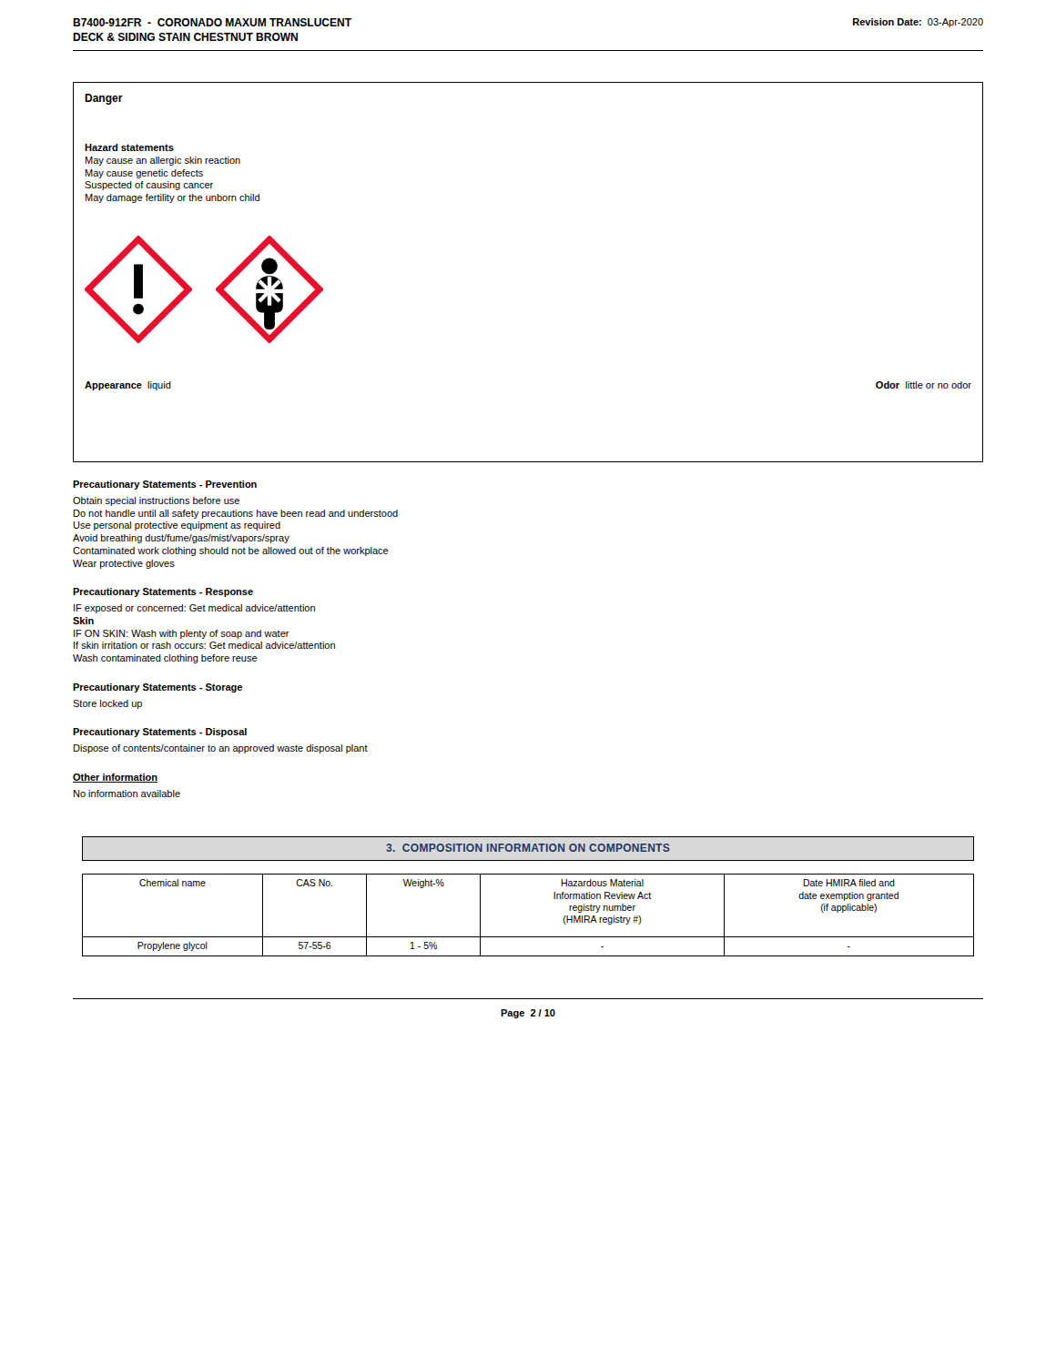B7400-912FR - CORONADO MAXUM TRANSLUCENT
DECK & SIDING STAIN CHESTNUT BROWN
Revision Date: 03-Apr-2020
Danger
Hazard statements
May cause an allergic skin reaction
May cause genetic defects
Suspected of causing cancer
May damage fertility or the unborn child
Appearance liquid
Odor little or no odor
Precautionary Statements - Prevention
Obtain special instructions before use
Do not handle until all safety precautions have been read and understood
Use personal protective equipment as required
Avoid breathing dust/fume/gas/mist/vapors/spray
Contaminated work clothing should not be allowed out of the workplace
Wear protective gloves
Precautionary Statements - Response
IF exposed or concerned: Get medical advice/attention
Skin
IF ON SKIN: Wash with plenty of soap and water
If skin irritation or rash occurs: Get medical advice/attention
Wash contaminated clothing before reuse
Precautionary Statements - Storage
Store locked up
Precautionary Statements - Disposal
Dispose of contents/container to an approved waste disposal plant
Other information
No information available
3. COMPOSITION INFORMATION ON COMPONENTS
| Chemical name | CAS No. | Weight-% | Hazardous Material Information Review Act registry number (HMIRA registry #) | Date HMIRA filed and date exemption granted (if applicable) |
| --- | --- | --- | --- | --- |
| Propylene glycol | 57-55-6 | 1 - 5% | - | - |
Page 2 / 10